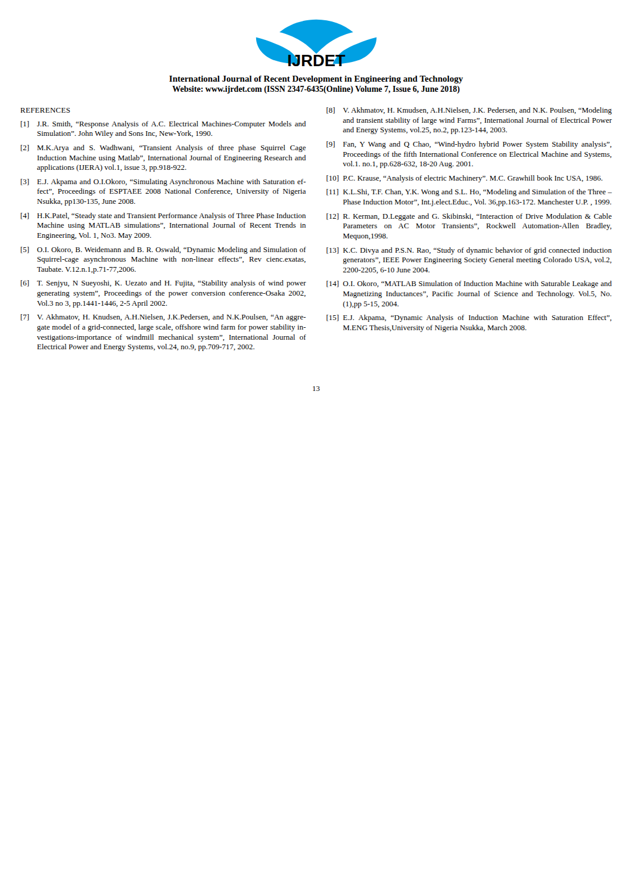International Journal of Recent Development in Engineering and Technology
Website: www.ijrdet.com (ISSN 2347-6435(Online) Volume 7, Issue 6, June 2018)
REFERENCES
[1] J.R. Smith, “Response Analysis of A.C. Electrical Machines-Computer Models and Simulation”. John Wiley and Sons Inc, New-York, 1990.
[2] M.K.Arya and S. Wadhwani, “Transient Analysis of three phase Squirrel Cage Induction Machine using Matlab”, International Journal of Engineering Research and applications (IJERA) vol.1, issue 3, pp.918-922.
[3] E.J. Akpama and O.I.Okoro, “Simulating Asynchronous Machine with Saturation effect”, Proceedings of ESPTAEE 2008 National Conference, University of Nigeria Nsukka, pp130-135, June 2008.
[4] H.K.Patel, “Steady state and Transient Performance Analysis of Three Phase Induction Machine using MATLAB simulations”, International Journal of Recent Trends in Engineering, Vol. 1, No3. May 2009.
[5] O.I. Okoro, B. Weidemann and B. R. Oswald, “Dynamic Modeling and Simulation of Squirrel-cage asynchronous Machine with non-linear effects”, Rev cienc.exatas, Taubate. V.12.n.1,p.71-77,2006.
[6] T. Senjyu, N Sueyoshi, K. Uezato and H. Fujita, “Stability analysis of wind power generating system”, Proceedings of the power conversion conference-Osaka 2002, Vol.3 no 3, pp.1441-1446, 2-5 April 2002.
[7] V. Akhmatov, H. Knudsen, A.H.Nielsen, J.K.Pedersen, and N.K.Poulsen, “An aggregate model of a grid-connected, large scale, offshore wind farm for power stability investigations-importance of windmill mechanical system”, International Journal of Electrical Power and Energy Systems, vol.24, no.9, pp.709-717, 2002.
[8] V. Akhmatov, H. Kmudsen, A.H.Nielsen, J.K. Pedersen, and N.K. Poulsen, “Modeling and transient stability of large wind Farms”, International Journal of Electrical Power and Energy Systems, vol.25, no.2, pp.123-144, 2003.
[9] Fan, Y Wang and Q Chao, “Wind-hydro hybrid Power System Stability analysis”, Proceedings of the fifth International Conference on Electrical Machine and Systems, vol.1. no.1, pp.628-632, 18-20 Aug. 2001.
[10] P.C. Krause, “Analysis of electric Machinery”. M.C. Grawhill book Inc USA, 1986.
[11] K.L.Shi, T.F. Chan, Y.K. Wong and S.L. Ho, “Modeling and Simulation of the Three –Phase Induction Motor”, Int.j.elect.Educ., Vol. 36,pp.163-172. Manchester U.P. , 1999.
[12] R. Kerman, D.Leggate and G. Skibinski, “Interaction of Drive Modulation & Cable Parameters on AC Motor Transients”, Rockwell Automation-Allen Bradley, Mequon,1998.
[13] K.C. Divya and P.S.N. Rao, “Study of dynamic behavior of grid connected induction generators”, IEEE Power Engineering Society General meeting Colorado USA, vol.2, 2200-2205, 6-10 June 2004.
[14] O.I. Okoro, “MATLAB Simulation of Induction Machine with Saturable Leakage and Magnetizing Inductances”, Pacific Journal of Science and Technology. Vol.5, No.(1),pp 5-15, 2004.
[15] E.J. Akpama, “Dynamic Analysis of Induction Machine with Saturation Effect”, M.ENG Thesis,University of Nigeria Nsukka, March 2008.
13